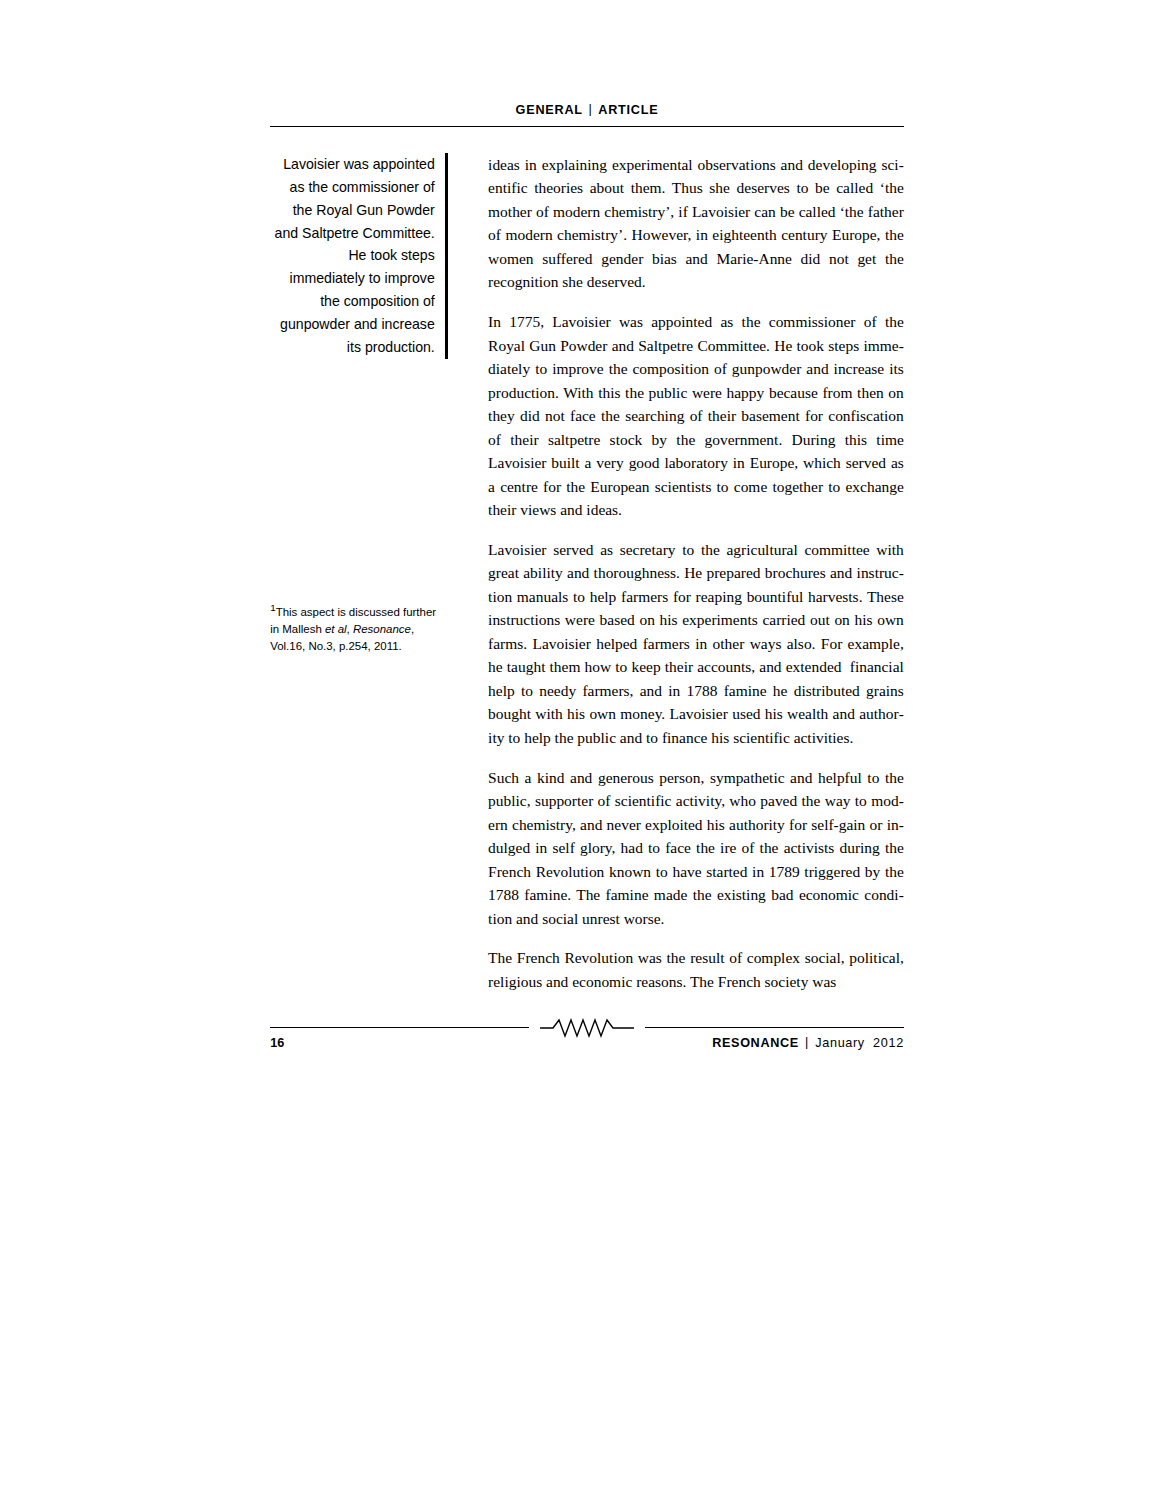GENERAL|ARTICLE
Lavoisier was appointed as the commissioner of the Royal Gun Powder and Saltpetre Committee. He took steps immediately to improve the composition of gunpowder and increase its production.
1This aspect is discussed further in Mallesh et al, Resonance, Vol.16, No.3, p.254, 2011.
ideas in explaining experimental observations and developing scientific theories about them. Thus she deserves to be called ‘the mother of modern chemistry’, if Lavoisier can be called ‘the father of modern chemistry’. However, in eighteenth century Europe, the women suffered gender bias and Marie-Anne did not get the recognition she deserved.
In 1775, Lavoisier was appointed as the commissioner of the Royal Gun Powder and Saltpetre Committee. He took steps immediately to improve the composition of gunpowder and increase its production. With this the public were happy because from then on they did not face the searching of their basement for confiscation of their saltpetre stock by the government. During this time Lavoisier built a very good laboratory in Europe, which served as a centre for the European scientists to come together to exchange their views and ideas.
Lavoisier served as secretary to the agricultural committee with great ability and thoroughness. He prepared brochures and instruction manuals to help farmers for reaping bountiful harvests. These instructions were based on his experiments carried out on his own farms. Lavoisier helped farmers in other ways also. For example, he taught them how to keep their accounts, and extended financial help to needy farmers, and in 1788 famine he distributed grains bought with his own money. Lavoisier used his wealth and authority to help the public and to finance his scientific activities.
Such a kind and generous person, sympathetic and helpful to the public, supporter of scientific activity, who paved the way to modern chemistry, and never exploited his authority for self-gain or indulged in self glory, had to face the ire of the activists during the French Revolution known to have started in 1789 triggered by the 1788 famine. The famine made the existing bad economic condition and social unrest worse.
The French Revolution was the result of complex social, political, religious and economic reasons. The French society was
16
RESONANCE|January 2012